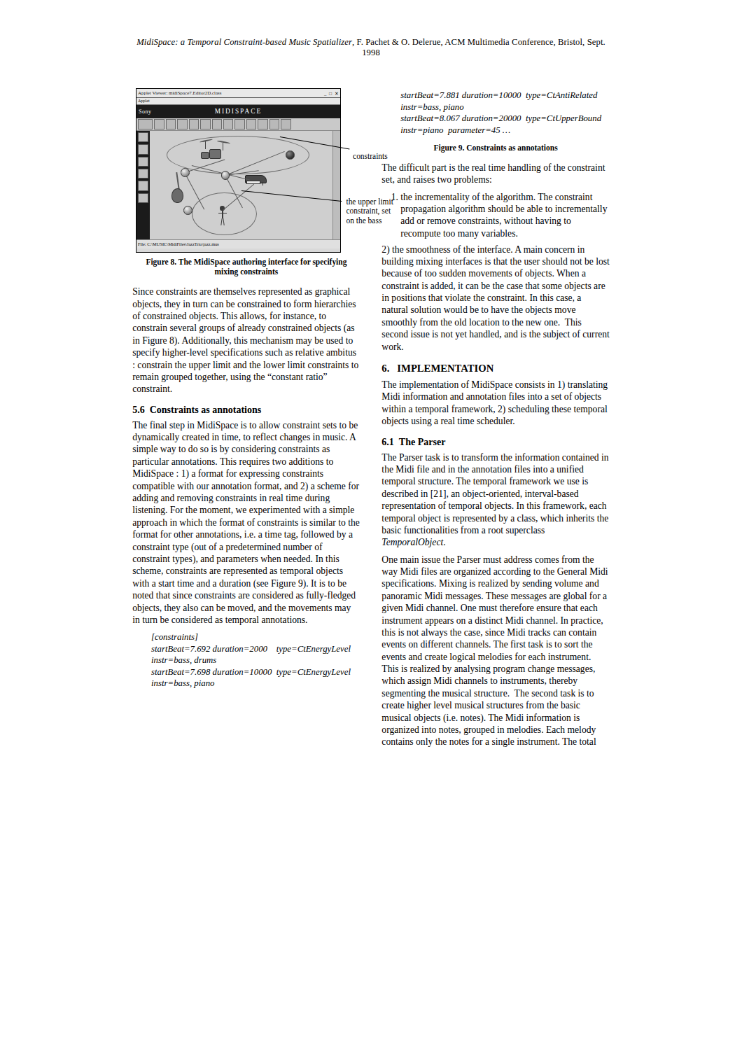MidiSpace: a Temporal Constraint-based Music Spatializer, F. Pachet & O. Delerue, ACM Multimedia Conference, Bristol, Sept. 1998
Applet Viewer: midiSpace7.Editor2D.class_ □ ✕
Applet
Sony MIDISPACE
File: C:\MUSIC\MidiFiles\JazzTrio\jazz.mus
constraints
the upper limit
constraint, set
on the bass
Figure 8. The MidiSpace authoring interface for specifying
mixing constraints
Since constraints are themselves represented as graphical objects, they in turn can be constrained to form hierarchies of constrained objects. This allows, for instance, to constrain several groups of already constrained objects (as in Figure 8). Additionally, this mechanism may be used to specify higher-level specifications such as relative ambitus : constrain the upper limit and the lower limit constraints to remain grouped together, using the “constant ratio” constraint.
5.6 Constraints as annotations
The final step in MidiSpace is to allow constraint sets to be dynamically created in time, to reflect changes in music. A simple way to do so is by considering constraints as particular annotations. This requires two additions to MidiSpace : 1) a format for expressing constraints compatible with our annotation format, and 2) a scheme for adding and removing constraints in real time during listening. For the moment, we experimented with a simple approach in which the format of constraints is similar to the format for other annotations, i.e. a time tag, followed by a constraint type (out of a predetermined number of constraint types), and parameters when needed. In this scheme, constraints are represented as temporal objects with a start time and a duration (see Figure 9). It is to be noted that since constraints are considered as fully-fledged objects, they also can be moved, and the movements may in turn be considered as temporal annotations.
[constraints]
startBeat=7.692 duration=2000 type=CtEnergyLevel
instr=bass, drums
startBeat=7.698 duration=10000 type=CtEnergyLevel
instr=bass, piano
startBeat=7.881 duration=10000 type=CtAntiRelated
instr=bass, piano
startBeat=8.067 duration=20000 type=CtUpperBound
instr=piano parameter=45 …
Figure 9. Constraints as annotations
The difficult part is the real time handling of the constraint set, and raises two problems:
the incrementality of the algorithm. The constraint propagation algorithm should be able to incrementally add or remove constraints, without having to recompute too many variables.
2) the smoothness of the interface. A main concern in building mixing interfaces is that the user should not be lost because of too sudden movements of objects. When a constraint is added, it can be the case that some objects are in positions that violate the constraint. In this case, a natural solution would be to have the objects move smoothly from the old location to the new one. This second issue is not yet handled, and is the subject of current work.
6. IMPLEMENTATION
The implementation of MidiSpace consists in 1) translating Midi information and annotation files into a set of objects within a temporal framework, 2) scheduling these temporal objects using a real time scheduler.
6.1 The Parser
The Parser task is to transform the information contained in the Midi file and in the annotation files into a unified temporal structure. The temporal framework we use is described in [21], an object-oriented, interval-based representation of temporal objects. In this framework, each temporal object is represented by a class, which inherits the basic functionalities from a root superclass TemporalObject.
One main issue the Parser must address comes from the way Midi files are organized according to the General Midi specifications. Mixing is realized by sending volume and panoramic Midi messages. These messages are global for a given Midi channel. One must therefore ensure that each instrument appears on a distinct Midi channel. In practice, this is not always the case, since Midi tracks can contain events on different channels. The first task is to sort the events and create logical melodies for each instrument. This is realized by analysing program change messages, which assign Midi channels to instruments, thereby segmenting the musical structure. The second task is to create higher level musical structures from the basic musical objects (i.e. notes). The Midi information is organized into notes, grouped in melodies. Each melody contains only the notes for a single instrument. The total